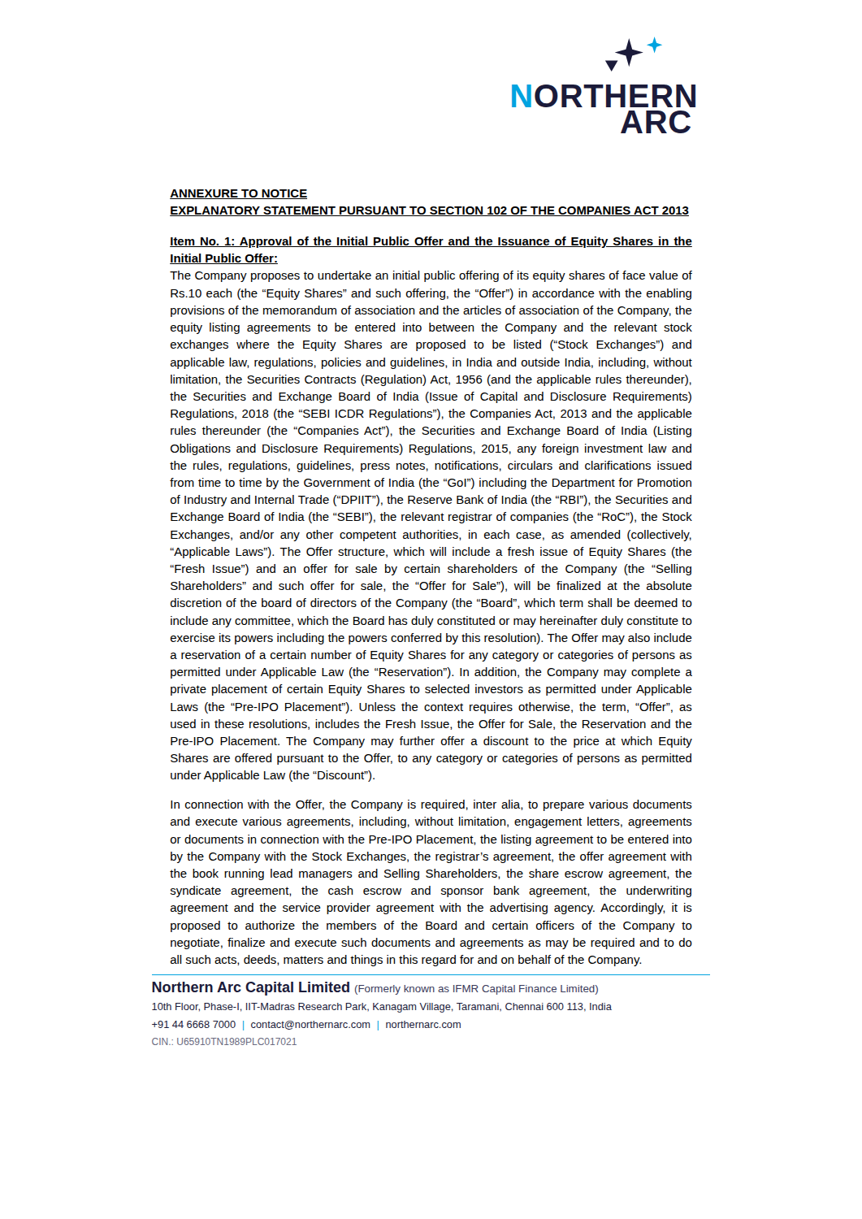NORTHERN
ARC
ANNEXURE TO NOTICE
EXPLANATORY STATEMENT PURSUANT TO SECTION 102 OF THE COMPANIES ACT 2013
Item No. 1: Approval of the Initial Public Offer and the Issuance of Equity Shares in the Initial Public Offer:
The Company proposes to undertake an initial public offering of its equity shares of face value of Rs.10 each (the “Equity Shares” and such offering, the “Offer”) in accordance with the enabling provisions of the memorandum of association and the articles of association of the Company, the equity listing agreements to be entered into between the Company and the relevant stock exchanges where the Equity Shares are proposed to be listed (“Stock Exchanges”) and applicable law, regulations, policies and guidelines, in India and outside India, including, without limitation, the Securities Contracts (Regulation) Act, 1956 (and the applicable rules thereunder), the Securities and Exchange Board of India (Issue of Capital and Disclosure Requirements) Regulations, 2018 (the “SEBI ICDR Regulations”), the Companies Act, 2013 and the applicable rules thereunder (the “Companies Act”), the Securities and Exchange Board of India (Listing Obligations and Disclosure Requirements) Regulations, 2015, any foreign investment law and the rules, regulations, guidelines, press notes, notifications, circulars and clarifications issued from time to time by the Government of India (the “GoI”) including the Department for Promotion of Industry and Internal Trade (“DPIIT”), the Reserve Bank of India (the “RBI”), the Securities and Exchange Board of India (the “SEBI”), the relevant registrar of companies (the “RoC”), the Stock Exchanges, and/or any other competent authorities, in each case, as amended (collectively, “Applicable Laws”). The Offer structure, which will include a fresh issue of Equity Shares (the “Fresh Issue”) and an offer for sale by certain shareholders of the Company (the “Selling Shareholders” and such offer for sale, the “Offer for Sale”), will be finalized at the absolute discretion of the board of directors of the Company (the “Board”, which term shall be deemed to include any committee, which the Board has duly constituted or may hereinafter duly constitute to exercise its powers including the powers conferred by this resolution). The Offer may also include a reservation of a certain number of Equity Shares for any category or categories of persons as permitted under Applicable Law (the “Reservation”). In addition, the Company may complete a private placement of certain Equity Shares to selected investors as permitted under Applicable Laws (the “Pre-IPO Placement”). Unless the context requires otherwise, the term, “Offer”, as used in these resolutions, includes the Fresh Issue, the Offer for Sale, the Reservation and the Pre-IPO Placement. The Company may further offer a discount to the price at which Equity Shares are offered pursuant to the Offer, to any category or categories of persons as permitted under Applicable Law (the “Discount”).
In connection with the Offer, the Company is required, inter alia, to prepare various documents and execute various agreements, including, without limitation, engagement letters, agreements or documents in connection with the Pre-IPO Placement, the listing agreement to be entered into by the Company with the Stock Exchanges, the registrar’s agreement, the offer agreement with the book running lead managers and Selling Shareholders, the share escrow agreement, the syndicate agreement, the cash escrow and sponsor bank agreement, the underwriting agreement and the service provider agreement with the advertising agency. Accordingly, it is proposed to authorize the members of the Board and certain officers of the Company to negotiate, finalize and execute such documents and agreements as may be required and to do all such acts, deeds, matters and things in this regard for and on behalf of the Company.
Northern Arc Capital Limited (Formerly known as IFMR Capital Finance Limited)
10th Floor, Phase-I, IIT-Madras Research Park, Kanagam Village, Taramani, Chennai 600 113, India
+91 44 6668 7000 | contact@northernarc.com | northernarc.com
CIN.: U65910TN1989PLC017021